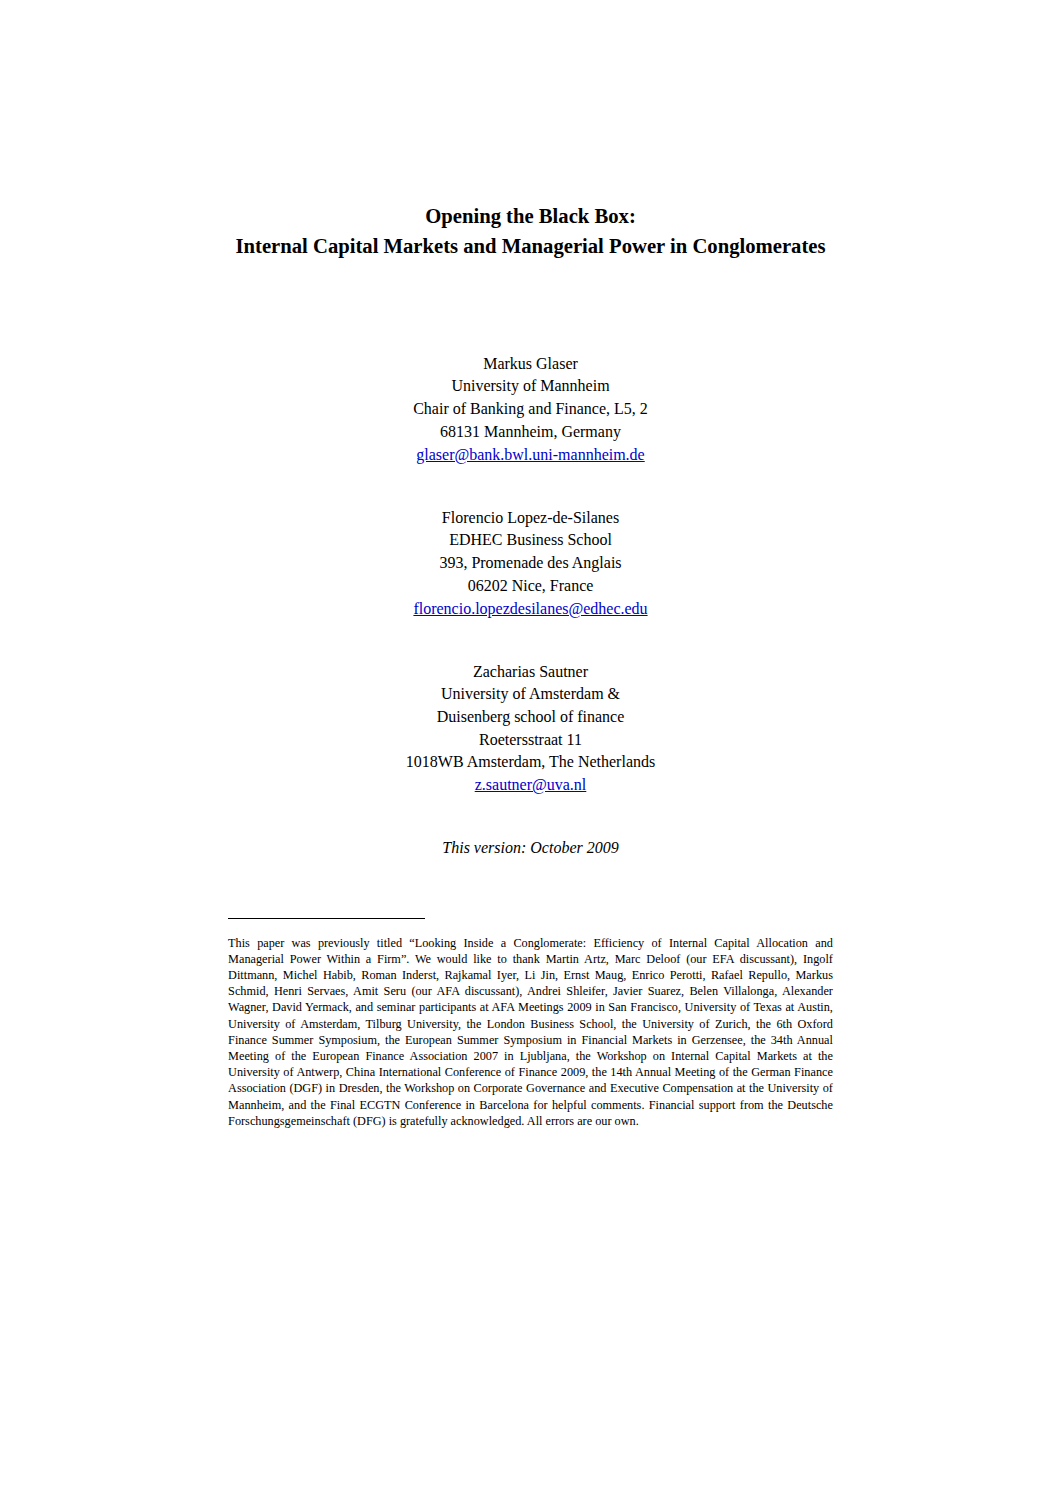Opening the Black Box:
Internal Capital Markets and Managerial Power in Conglomerates
Markus Glaser University of Mannheim
Chair of Banking and Finance, L5, 2
68131 Mannheim, Germany
glaser@bank.bwl.uni-mannheim.de
Florencio Lopez-de-Silanes EDHEC Business School
393, Promenade des Anglais
06202 Nice, France
florencio.lopezdesilanes@edhec.edu
Zacharias Sautner University of Amsterdam &
Duisenberg school of finance
Roetersstraat 11
1018WB Amsterdam, The Netherlands
z.sautner@uva.nl
This version: October 2009
This paper was previously titled “Looking Inside a Conglomerate: Efficiency of Internal Capital Allocation and Managerial Power Within a Firm”. We would like to thank Martin Artz, Marc Deloof (our EFA discussant), Ingolf Dittmann, Michel Habib, Roman Inderst, Rajkamal Iyer, Li Jin, Ernst Maug, Enrico Perotti, Rafael Repullo, Markus Schmid, Henri Servaes, Amit Seru (our AFA discussant), Andrei Shleifer, Javier Suarez, Belen Villalonga, Alexander Wagner, David Yermack, and seminar participants at AFA Meetings 2009 in San Francisco, University of Texas at Austin, University of Amsterdam, Tilburg University, the London Business School, the University of Zurich, the 6th Oxford Finance Summer Symposium, the European Summer Symposium in Financial Markets in Gerzensee, the 34th Annual Meeting of the European Finance Association 2007 in Ljubljana, the Workshop on Internal Capital Markets at the University of Antwerp, China International Conference of Finance 2009, the 14th Annual Meeting of the German Finance Association (DGF) in Dresden, the Workshop on Corporate Governance and Executive Compensation at the University of Mannheim, and the Final ECGTN Conference in Barcelona for helpful comments. Financial support from the Deutsche Forschungsgemeinschaft (DFG) is gratefully acknowledged. All errors are our own.